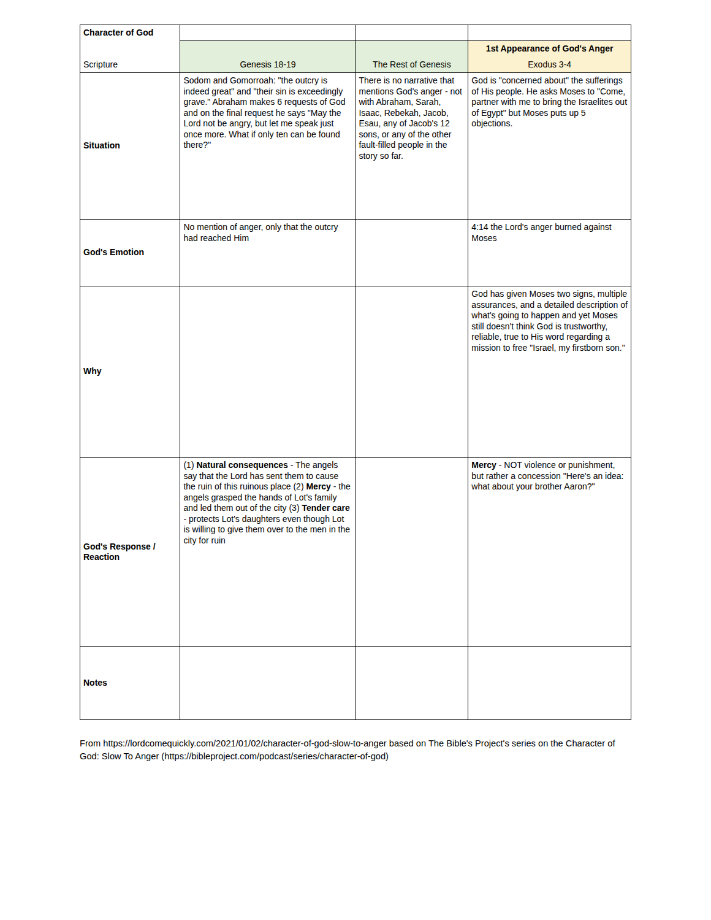| Character of God | | | |
| | | | 1st Appearance of God's Anger |
| Scripture | Genesis 18-19 | The Rest of Genesis | Exodus 3-4 |
| Situation | Sodom and Gomorroah: "the outcry is indeed great" and "their sin is exceedingly grave." Abraham makes 6 requests of God and on the final request he says "May the Lord not be angry, but let me speak just once more. What if only ten can be found there?" | There is no narrative that mentions God's anger - not with Abraham, Sarah, Isaac, Rebekah, Jacob, Esau, any of Jacob's 12 sons, or any of the other fault-filled people in the story so far. | God is "concerned about" the sufferings of His people. He asks Moses to "Come, partner with me to bring the Israelites out of Egypt" but Moses puts up 5 objections. |
| God's Emotion | No mention of anger, only that the outcry had reached Him | | 4:14 the Lord's anger burned against Moses |
| Why | | | God has given Moses two signs, multiple assurances, and a detailed description of what's going to happen and yet Moses still doesn't think God is trustworthy, reliable, true to His word regarding a mission to free "Israel, my firstborn son." |
| God's Response / Reaction | (1) Natural consequences - The angels say that the Lord has sent them to cause the ruin of this ruinous place (2) Mercy - the angels grasped the hands of Lot's family and led them out of the city (3) Tender care - protects Lot's daughters even though Lot is willing to give them over to the men in the city for ruin | | Mercy - NOT violence or punishment, but rather a concession "Here's an idea: what about your brother Aaron?" |
| Notes | | | |
From https://lordcomequickly.com/2021/01/02/character-of-god-slow-to-anger based on The Bible's Project's series on the Character of God: Slow To Anger (https://bibleproject.com/podcast/series/character-of-god)